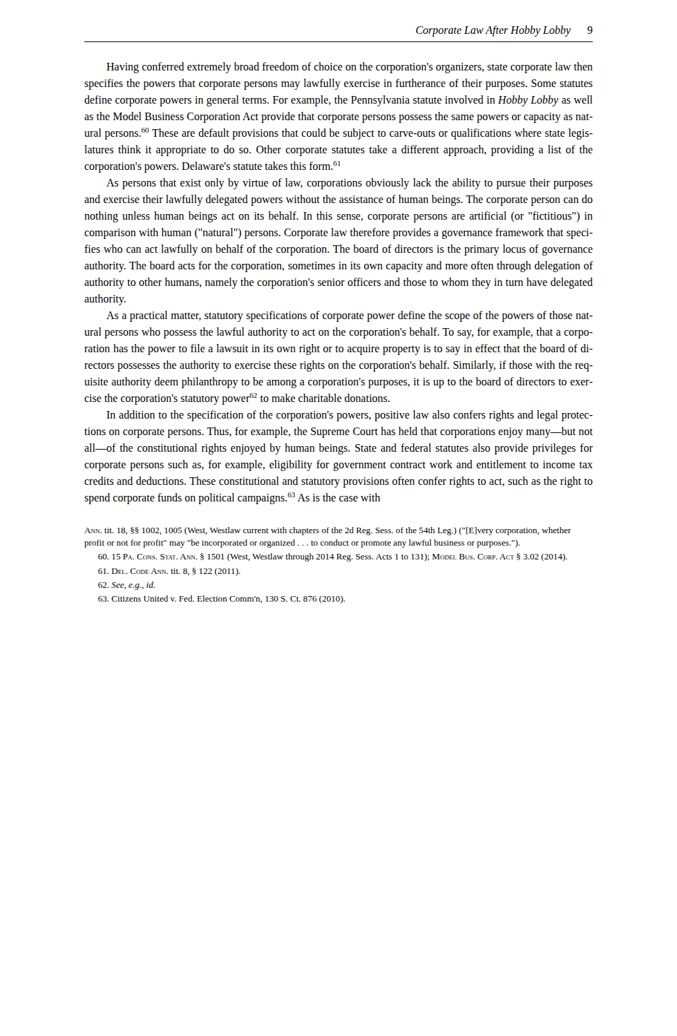Corporate Law After Hobby Lobby 9
Having conferred extremely broad freedom of choice on the corporation's organizers, state corporate law then specifies the powers that corporate persons may lawfully exercise in furtherance of their purposes. Some statutes define corporate powers in general terms. For example, the Pennsylvania statute involved in Hobby Lobby as well as the Model Business Corporation Act provide that corporate persons possess the same powers or capacity as natural persons.60 These are default provisions that could be subject to carve-outs or qualifications where state legislatures think it appropriate to do so. Other corporate statutes take a different approach, providing a list of the corporation's powers. Delaware's statute takes this form.61
As persons that exist only by virtue of law, corporations obviously lack the ability to pursue their purposes and exercise their lawfully delegated powers without the assistance of human beings. The corporate person can do nothing unless human beings act on its behalf. In this sense, corporate persons are artificial (or "fictitious") in comparison with human ("natural") persons. Corporate law therefore provides a governance framework that specifies who can act lawfully on behalf of the corporation. The board of directors is the primary locus of governance authority. The board acts for the corporation, sometimes in its own capacity and more often through delegation of authority to other humans, namely the corporation's senior officers and those to whom they in turn have delegated authority.
As a practical matter, statutory specifications of corporate power define the scope of the powers of those natural persons who possess the lawful authority to act on the corporation's behalf. To say, for example, that a corporation has the power to file a lawsuit in its own right or to acquire property is to say in effect that the board of directors possesses the authority to exercise these rights on the corporation's behalf. Similarly, if those with the requisite authority deem philanthropy to be among a corporation's purposes, it is up to the board of directors to exercise the corporation's statutory power62 to make charitable donations.
In addition to the specification of the corporation's powers, positive law also confers rights and legal protections on corporate persons. Thus, for example, the Supreme Court has held that corporations enjoy many—but not all—of the constitutional rights enjoyed by human beings. State and federal statutes also provide privileges for corporate persons such as, for example, eligibility for government contract work and entitlement to income tax credits and deductions. These constitutional and statutory provisions often confer rights to act, such as the right to spend corporate funds on political campaigns.63 As is the case with
Ann. tit. 18, §§ 1002, 1005 (West, Westlaw current with chapters of the 2d Reg. Sess. of the 54th Leg.) ("[E]very corporation, whether profit or not for profit" may "be incorporated or organized . . . to conduct or promote any lawful business or purposes.").
60. 15 Pa. Cons. Stat. Ann. § 1501 (West, Westlaw through 2014 Reg. Sess. Acts 1 to 131); Model Bus. Corp. Act § 3.02 (2014).
61. Del. Code Ann. tit. 8, § 122 (2011).
62. See, e.g., id.
63. Citizens United v. Fed. Election Comm'n, 130 S. Ct. 876 (2010).